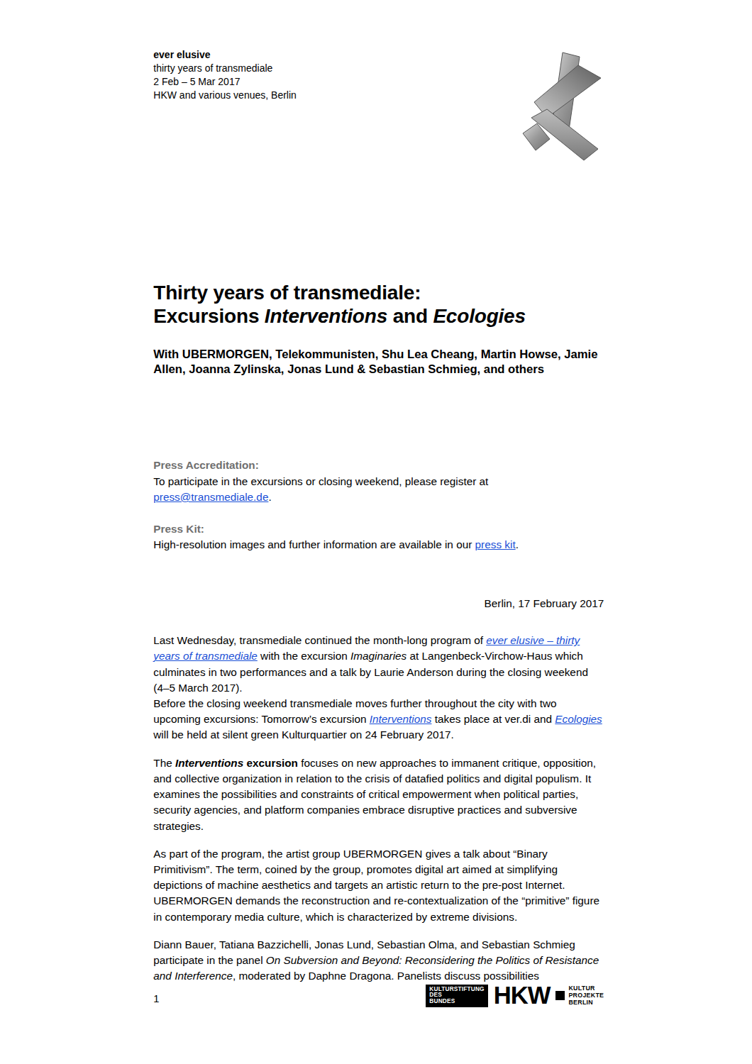ever elusive
thirty years of transmediale
2 Feb – 5 Mar 2017
HKW and various venues, Berlin
Thirty years of transmediale:
Excursions Interventions and Ecologies
With UBERMORGEN, Telekommunisten, Shu Lea Cheang, Martin Howse, Jamie Allen, Joanna Zylinska, Jonas Lund & Sebastian Schmieg, and others
Press Accreditation:
To participate in the excursions or closing weekend, please register at press@transmediale.de.
Press Kit:
High-resolution images and further information are available in our press kit.
Berlin, 17 February 2017
Last Wednesday, transmediale continued the month-long program of ever elusive – thirty years of transmediale with the excursion Imaginaries at Langenbeck-Virchow-Haus which culminates in two performances and a talk by Laurie Anderson during the closing weekend (4–5 March 2017).
Before the closing weekend transmediale moves further throughout the city with two upcoming excursions: Tomorrow’s excursion Interventions takes place at ver.di and Ecologies will be held at silent green Kulturquartier on 24 February 2017.
The Interventions excursion focuses on new approaches to immanent critique, opposition, and collective organization in relation to the crisis of datafied politics and digital populism. It examines the possibilities and constraints of critical empowerment when political parties, security agencies, and platform companies embrace disruptive practices and subversive strategies.
As part of the program, the artist group UBERMORGEN gives a talk about “Binary Primitivism”. The term, coined by the group, promotes digital art aimed at simplifying depictions of machine aesthetics and targets an artistic return to the pre-post Internet. UBERMORGEN demands the reconstruction and re-contextualization of the “primitive” figure in contemporary media culture, which is characterized by extreme divisions.
Diann Bauer, Tatiana Bazzichelli, Jonas Lund, Sebastian Olma, and Sebastian Schmieg participate in the panel On Subversion and Beyond: Reconsidering the Politics of Resistance and Interference, moderated by Daphne Dragona. Panelists discuss possibilities
1
KULTURSTIFTUNG
DES
BUNDES
HKW
KULTUR
PROJEKTE
BERLIN